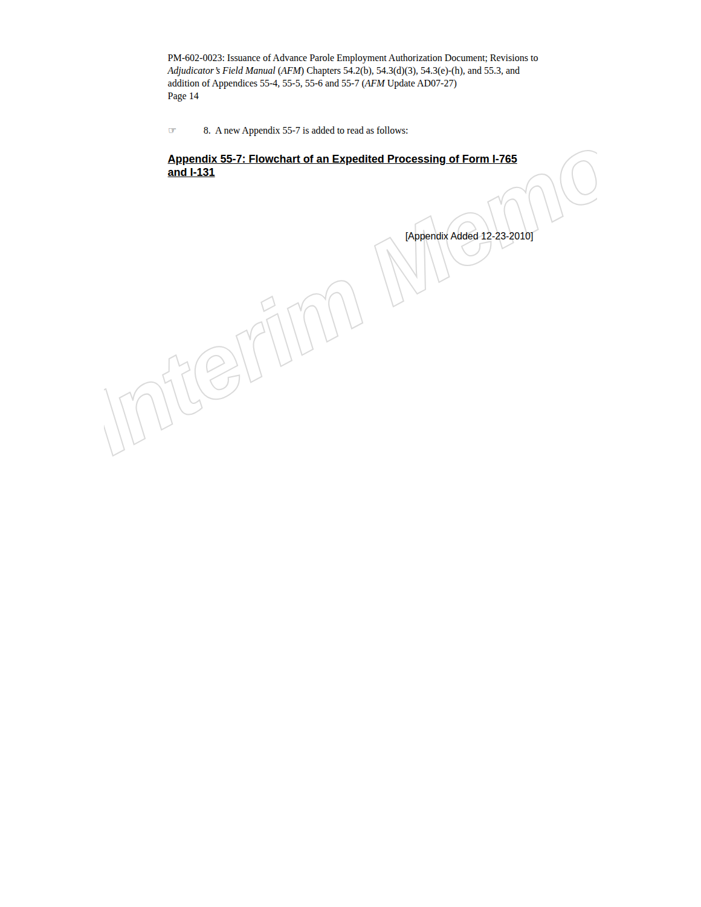Interim Memo
PM-602-0023: Issuance of Advance Parole Employment Authorization Document; Revisions to
Adjudicator’s Field Manual (AFM) Chapters 54.2(b), 54.3(d)(3), 54.3(e)-(h), and 55.3, and
addition of Appendices 55-4, 55-5, 55-6 and 55-7 (AFM Update AD07-27)
Page 14
☞
8. A new Appendix 55-7 is added to read as follows:
Appendix 55-7: Flowchart of an Expedited Processing of Form I-765 and I-131
[Appendix Added 12-23-2010]